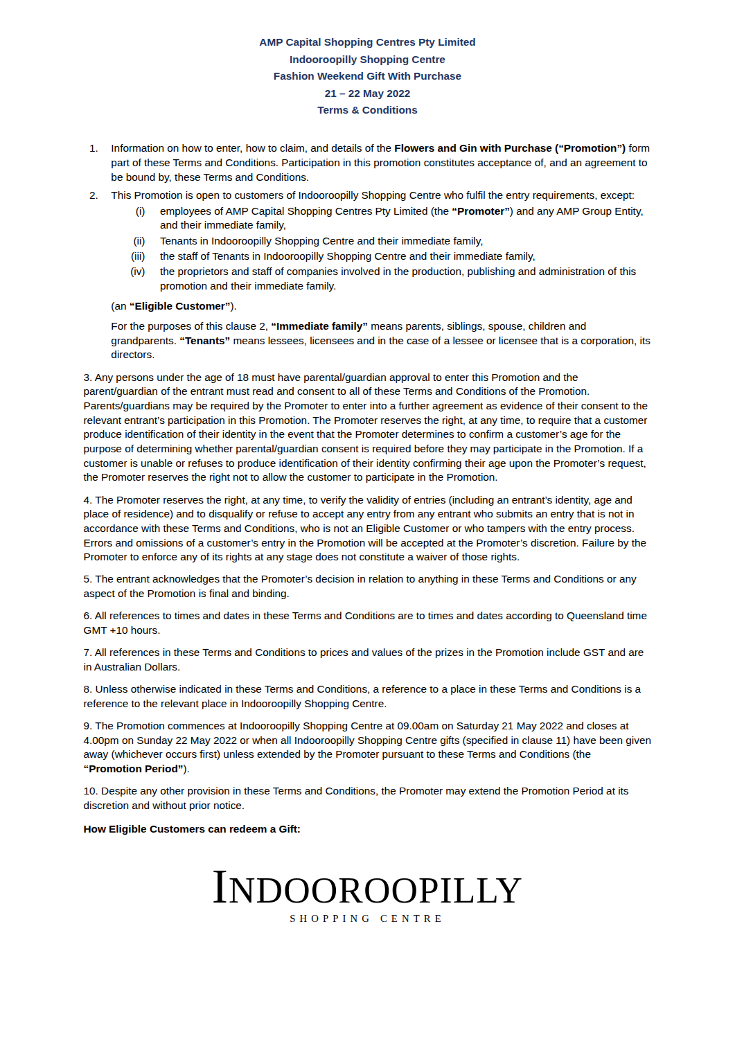AMP Capital Shopping Centres Pty Limited
Indooroopilly Shopping Centre
Fashion Weekend Gift With Purchase
21 – 22 May 2022
Terms & Conditions
1. Information on how to enter, how to claim, and details of the Flowers and Gin with Purchase (“Promotion”) form part of these Terms and Conditions. Participation in this promotion constitutes acceptance of, and an agreement to be bound by, these Terms and Conditions.
2. This Promotion is open to customers of Indooroopilly Shopping Centre who fulfil the entry requirements, except:
(i) employees of AMP Capital Shopping Centres Pty Limited (the “Promoter”) and any AMP Group Entity, and their immediate family,
(ii) Tenants in Indooroopilly Shopping Centre and their immediate family,
(iii) the staff of Tenants in Indooroopilly Shopping Centre and their immediate family,
(iv) the proprietors and staff of companies involved in the production, publishing and administration of this promotion and their immediate family.
(an “Eligible Customer”).
For the purposes of this clause 2, “Immediate family” means parents, siblings, spouse, children and grandparents. “Tenants” means lessees, licensees and in the case of a lessee or licensee that is a corporation, its directors.
3. Any persons under the age of 18 must have parental/guardian approval to enter this Promotion and the parent/guardian of the entrant must read and consent to all of these Terms and Conditions of the Promotion. Parents/guardians may be required by the Promoter to enter into a further agreement as evidence of their consent to the relevant entrant’s participation in this Promotion. The Promoter reserves the right, at any time, to require that a customer produce identification of their identity in the event that the Promoter determines to confirm a customer’s age for the purpose of determining whether parental/guardian consent is required before they may participate in the Promotion. If a customer is unable or refuses to produce identification of their identity confirming their age upon the Promoter’s request, the Promoter reserves the right not to allow the customer to participate in the Promotion.
4. The Promoter reserves the right, at any time, to verify the validity of entries (including an entrant’s identity, age and place of residence) and to disqualify or refuse to accept any entry from any entrant who submits an entry that is not in accordance with these Terms and Conditions, who is not an Eligible Customer or who tampers with the entry process. Errors and omissions of a customer’s entry in the Promotion will be accepted at the Promoter’s discretion. Failure by the Promoter to enforce any of its rights at any stage does not constitute a waiver of those rights.
5. The entrant acknowledges that the Promoter’s decision in relation to anything in these Terms and Conditions or any aspect of the Promotion is final and binding.
6. All references to times and dates in these Terms and Conditions are to times and dates according to Queensland time GMT +10 hours.
7. All references in these Terms and Conditions to prices and values of the prizes in the Promotion include GST and are in Australian Dollars.
8. Unless otherwise indicated in these Terms and Conditions, a reference to a place in these Terms and Conditions is a reference to the relevant place in Indooroopilly Shopping Centre.
9. The Promotion commences at Indooroopilly Shopping Centre at 09.00am on Saturday 21 May 2022 and closes at 4.00pm on Sunday 22 May 2022 or when all Indooroopilly Shopping Centre gifts (specified in clause 11) have been given away (whichever occurs first) unless extended by the Promoter pursuant to these Terms and Conditions (the “Promotion Period”).
10. Despite any other provision in these Terms and Conditions, the Promoter may extend the Promotion Period at its discretion and without prior notice.
How Eligible Customers can redeem a Gift:
INDOOROOPILLY
SHOPPING CENTRE